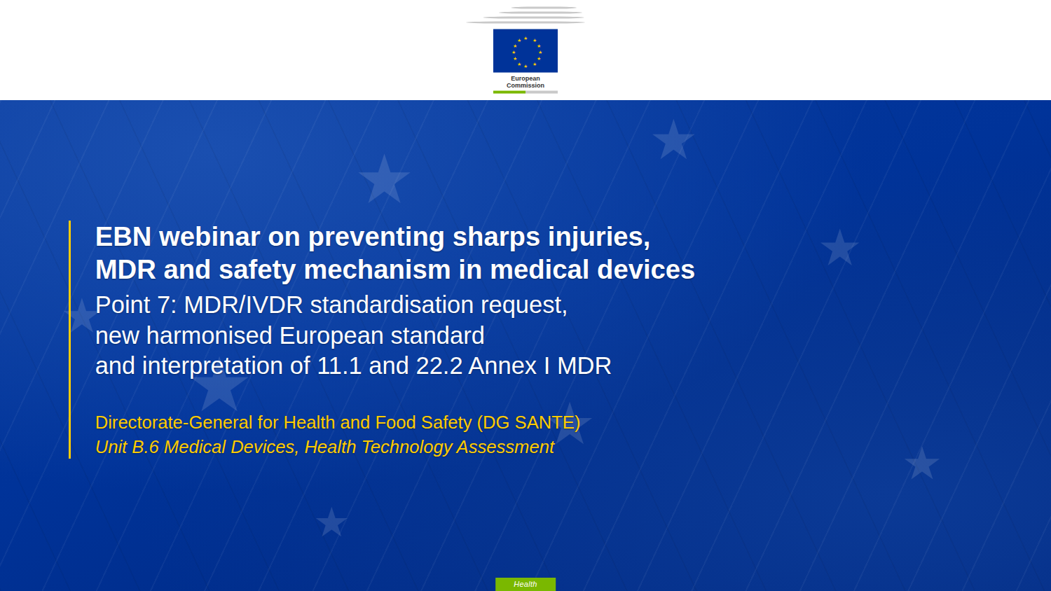★ ★ ★ ★ ★ ★ ★ ★ ★ ★ ★ ★
European
Commission
EBN webinar on preventing sharps injuries,
MDR and safety mechanism in medical devices
Point 7: MDR/IVDR standardisation request, new harmonised European standard and interpretation of 11.1 and 22.2 Annex I MDR
Directorate-General for Health and Food Safety (DG SANTE) Unit B.6 Medical Devices, Health Technology Assessment
Health